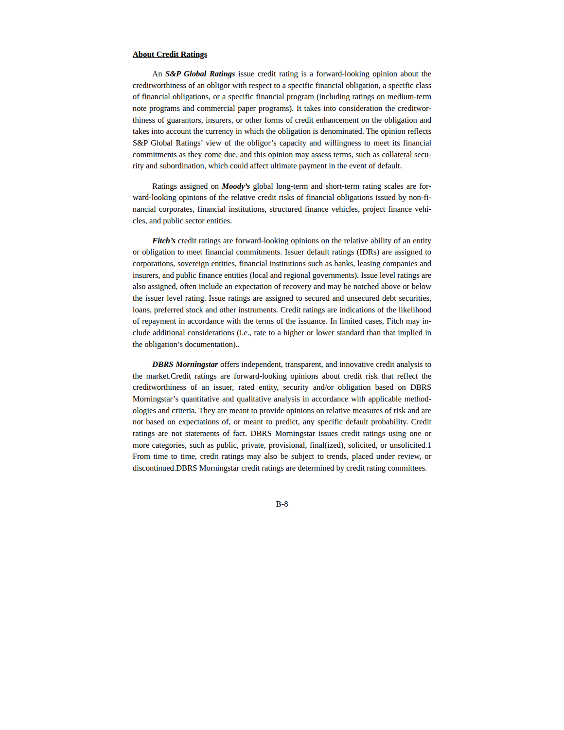About Credit Ratings
An S&P Global Ratings issue credit rating is a forward-looking opinion about the creditworthiness of an obligor with respect to a specific financial obligation, a specific class of financial obligations, or a specific financial program (including ratings on medium-term note programs and commercial paper programs). It takes into consideration the creditworthiness of guarantors, insurers, or other forms of credit enhancement on the obligation and takes into account the currency in which the obligation is denominated. The opinion reflects S&P Global Ratings’ view of the obligor’s capacity and willingness to meet its financial commitments as they come due, and this opinion may assess terms, such as collateral security and subordination, which could affect ultimate payment in the event of default.
Ratings assigned on Moody’s global long-term and short-term rating scales are forward-looking opinions of the relative credit risks of financial obligations issued by non-financial corporates, financial institutions, structured finance vehicles, project finance vehicles, and public sector entities.
Fitch’s credit ratings are forward-looking opinions on the relative ability of an entity or obligation to meet financial commitments. Issuer default ratings (IDRs) are assigned to corporations, sovereign entities, financial institutions such as banks, leasing companies and insurers, and public finance entities (local and regional governments). Issue level ratings are also assigned, often include an expectation of recovery and may be notched above or below the issuer level rating. Issue ratings are assigned to secured and unsecured debt securities, loans, preferred stock and other instruments. Credit ratings are indications of the likelihood of repayment in accordance with the terms of the issuance. In limited cases, Fitch may include additional considerations (i.e., rate to a higher or lower standard than that implied in the obligation’s documentation)..
DBRS Morningstar offers independent, transparent, and innovative credit analysis to the market.Credit ratings are forward-looking opinions about credit risk that reflect the creditworthiness of an issuer, rated entity, security and/or obligation based on DBRS Morningstar’s quantitative and qualitative analysis in accordance with applicable methodologies and criteria. They are meant to provide opinions on relative measures of risk and are not based on expectations of, or meant to predict, any specific default probability. Credit ratings are not statements of fact. DBRS Morningstar issues credit ratings using one or more categories, such as public, private, provisional, final(ized), solicited, or unsolicited.1 From time to time, credit ratings may also be subject to trends, placed under review, or discontinued.DBRS Morningstar credit ratings are determined by credit rating committees.
B-8